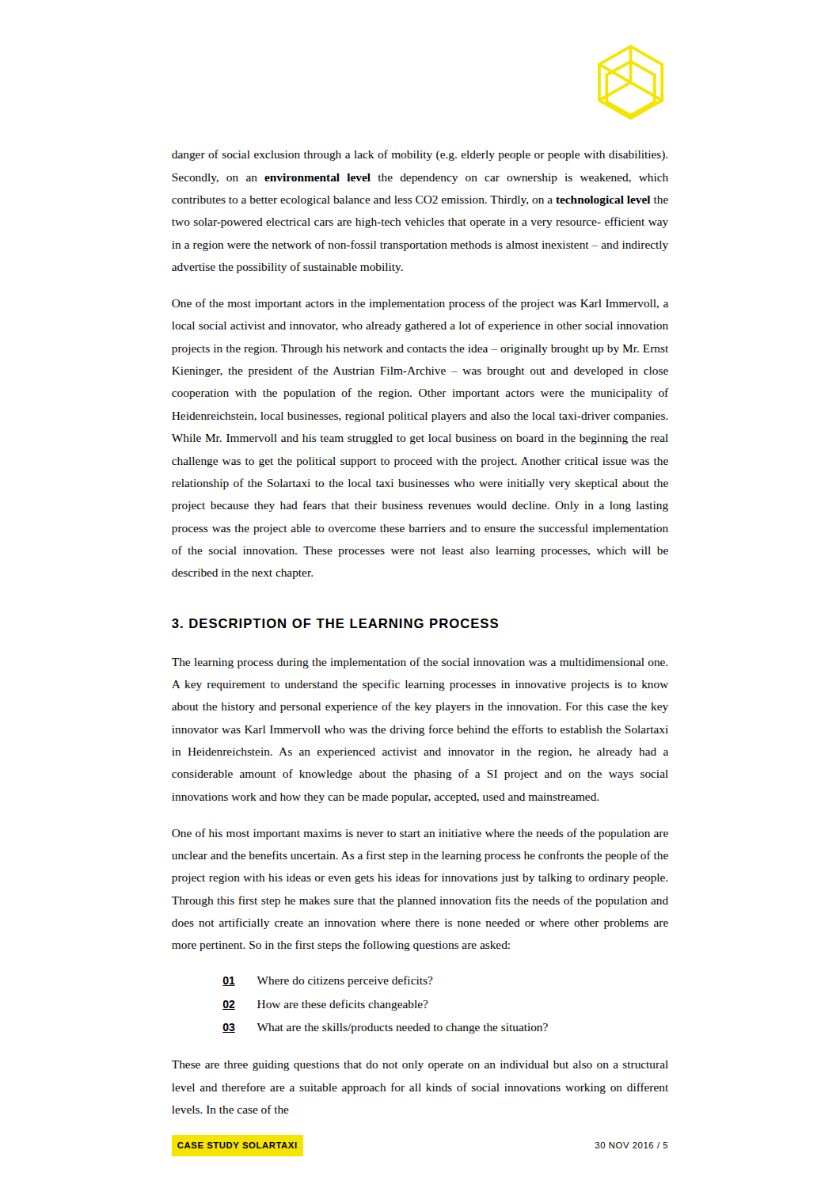danger of social exclusion through a lack of mobility (e.g. elderly people or people with disabilities). Secondly, on an environmental level the dependency on car ownership is weakened, which contributes to a better ecological balance and less CO2 emission. Thirdly, on a technological level the two solar-powered electrical cars are high-tech vehicles that operate in a very resource- efficient way in a region were the network of non-fossil transportation methods is almost inexistent – and indirectly advertise the possibility of sustainable mobility.
One of the most important actors in the implementation process of the project was Karl Immervoll, a local social activist and innovator, who already gathered a lot of experience in other social innovation projects in the region. Through his network and contacts the idea – originally brought up by Mr. Ernst Kieninger, the president of the Austrian Film-Archive – was brought out and developed in close cooperation with the population of the region. Other important actors were the municipality of Heidenreichstein, local businesses, regional political players and also the local taxi-driver companies. While Mr. Immervoll and his team struggled to get local business on board in the beginning the real challenge was to get the political support to proceed with the project. Another critical issue was the relationship of the Solartaxi to the local taxi businesses who were initially very skeptical about the project because they had fears that their business revenues would decline. Only in a long lasting process was the project able to overcome these barriers and to ensure the successful implementation of the social innovation. These processes were not least also learning processes, which will be described in the next chapter.
3. DESCRIPTION OF THE LEARNING PROCESS
The learning process during the implementation of the social innovation was a multidimensional one. A key requirement to understand the specific learning processes in innovative projects is to know about the history and personal experience of the key players in the innovation. For this case the key innovator was Karl Immervoll who was the driving force behind the efforts to establish the Solartaxi in Heidenreichstein. As an experienced activist and innovator in the region, he already had a considerable amount of knowledge about the phasing of a SI project and on the ways social innovations work and how they can be made popular, accepted, used and mainstreamed.
One of his most important maxims is never to start an initiative where the needs of the population are unclear and the benefits uncertain. As a first step in the learning process he confronts the people of the project region with his ideas or even gets his ideas for innovations just by talking to ordinary people. Through this first step he makes sure that the planned innovation fits the needs of the population and does not artificially create an innovation where there is none needed or where other problems are more pertinent. So in the first steps the following questions are asked:
01 Where do citizens perceive deficits?
02 How are these deficits changeable?
03 What are the skills/products needed to change the situation?
These are three guiding questions that do not only operate on an individual but also on a structural level and therefore are a suitable approach for all kinds of social innovations working on different levels. In the case of the
CASE STUDY SOLARTAXI 30 NOV 2016 / 5